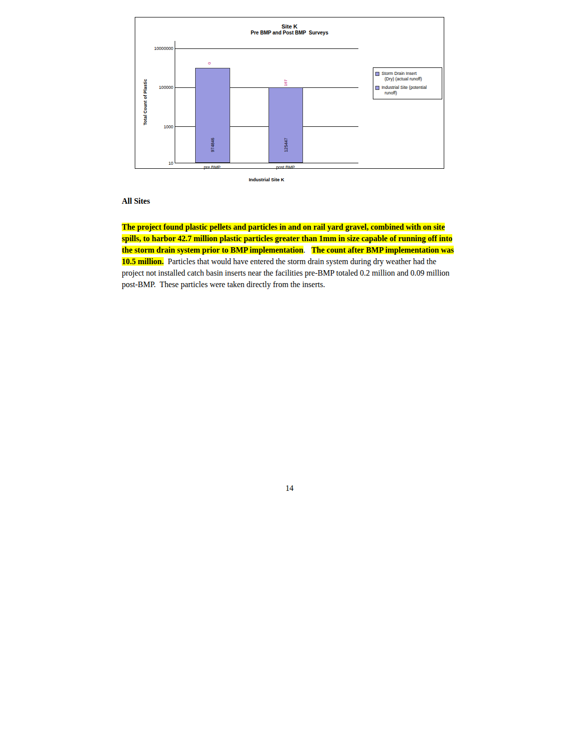Site K Pre BMP and Post BMP Surveys
Total Count of Plastic
10000000 100000 1000 10
974846
125447
0 167
pre BMP post BMP
Industrial Site K
Storm Drain Insert(Dry) (actual runoff)
Industrial Site (potentialrunoff)
All Sites
The project found plastic pellets and particles in and on rail yard gravel, combined with on site spills, to harbor 42.7 million plastic particles greater than 1mm in size capable of running off into the storm drain system prior to BMP implementation. The count after BMP implementation was 10.5 million. Particles that would have entered the storm drain system during dry weather had the project not installed catch basin inserts near the facilities pre-BMP totaled 0.2 million and 0.09 million post-BMP. These particles were taken directly from the inserts.
14